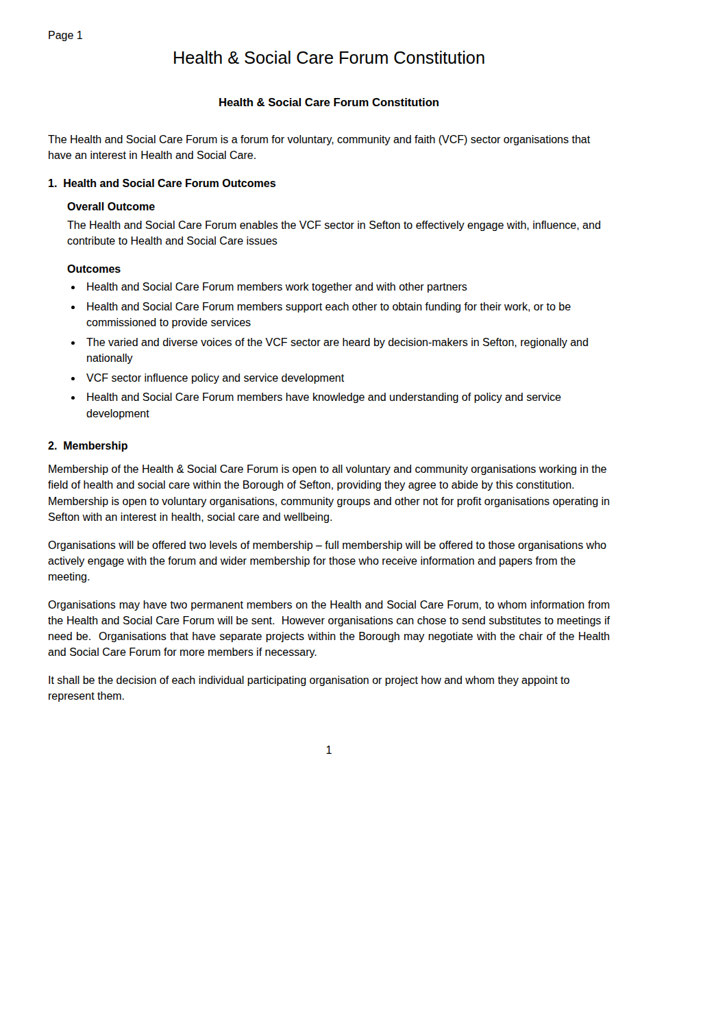Page 1
Health & Social Care Forum Constitution
Health & Social Care Forum Constitution
The Health and Social Care Forum is a forum for voluntary, community and faith (VCF) sector organisations that have an interest in Health and Social Care.
1. Health and Social Care Forum Outcomes
Overall Outcome
The Health and Social Care Forum enables the VCF sector in Sefton to effectively engage with, influence, and contribute to Health and Social Care issues
Outcomes
Health and Social Care Forum members work together and with other partners
Health and Social Care Forum members support each other to obtain funding for their work, or to be commissioned to provide services
The varied and diverse voices of the VCF sector are heard by decision-makers in Sefton, regionally and nationally
VCF sector influence policy and service development
Health and Social Care Forum members have knowledge and understanding of policy and service development
2. Membership
Membership of the Health & Social Care Forum is open to all voluntary and community organisations working in the field of health and social care within the Borough of Sefton, providing they agree to abide by this constitution. Membership is open to voluntary organisations, community groups and other not for profit organisations operating in Sefton with an interest in health, social care and wellbeing.
Organisations will be offered two levels of membership – full membership will be offered to those organisations who actively engage with the forum and wider membership for those who receive information and papers from the meeting.
Organisations may have two permanent members on the Health and Social Care Forum, to whom information from the Health and Social Care Forum will be sent. However organisations can chose to send substitutes to meetings if need be. Organisations that have separate projects within the Borough may negotiate with the chair of the Health and Social Care Forum for more members if necessary.
It shall be the decision of each individual participating organisation or project how and whom they appoint to represent them.
1